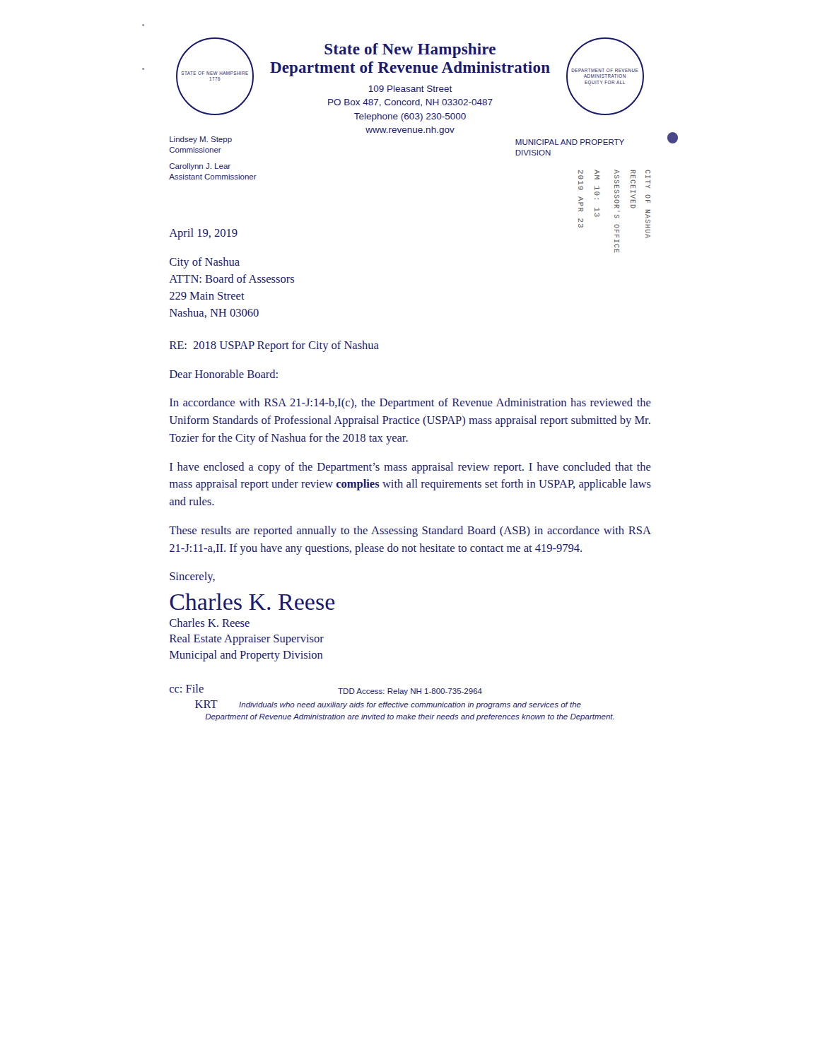•
•
State of New Hampshire
1776
State of New Hampshire
Department of Revenue Administration
109 Pleasant Street
PO Box 487, Concord, NH 03302-0487
Telephone (603) 230-5000
www.revenue.nh.gov
Department of Revenue
Administration
Equity for All
Lindsey M. Stepp
Commissioner
Carollynn J. Lear
Assistant Commissioner
MUNICIPAL AND PROPERTY
DIVISION
2019 APR 23
AM 10: 13
ASSESSOR'S OFFICE
RECEIVED
CITY OF NASHUA
April 19, 2019
City of Nashua
ATTN: Board of Assessors
229 Main Street
Nashua, NH 03060
RE: 2018 USPAP Report for City of Nashua
Dear Honorable Board:
In accordance with RSA 21-J:14-b,I(c), the Department of Revenue Administration has reviewed the Uniform Standards of Professional Appraisal Practice (USPAP) mass appraisal report submitted by Mr. Tozier for the City of Nashua for the 2018 tax year.
I have enclosed a copy of the Department’s mass appraisal review report. I have concluded that the mass appraisal report under review complies with all requirements set forth in USPAP, applicable laws and rules.
These results are reported annually to the Assessing Standard Board (ASB) in accordance with RSA 21-J:11-a,II. If you have any questions, please do not hesitate to contact me at 419-9794.
Sincerely,
Charles K. Reese
Charles K. Reese
Real Estate Appraiser Supervisor
Municipal and Property Division
cc: File
KRT
TDD Access: Relay NH 1-800-735-2964
Individuals who need auxiliary aids for effective communication in programs and services of the
Department of Revenue Administration are invited to make their needs and preferences known to the Department.